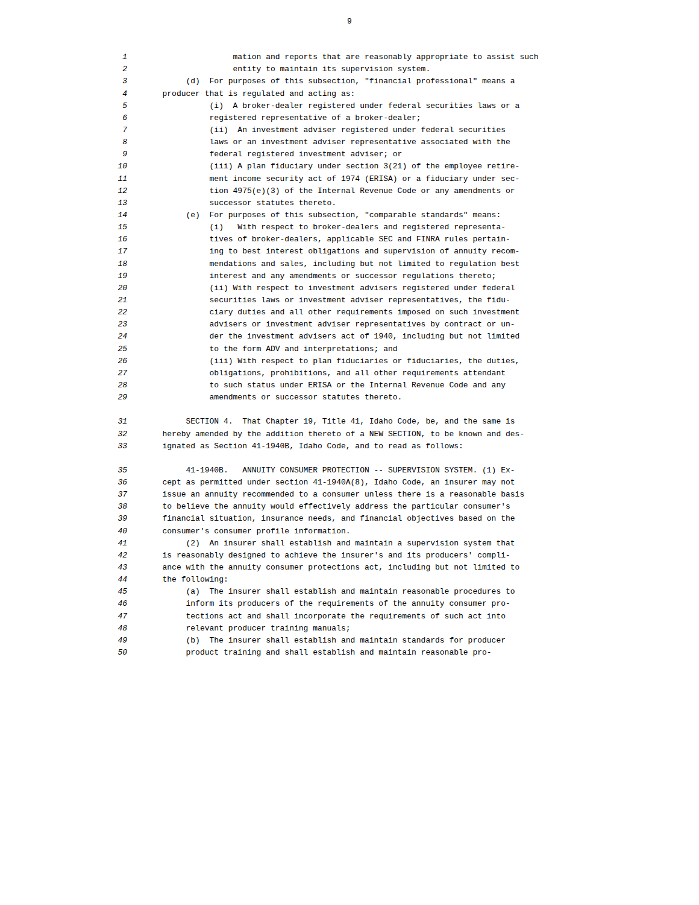9
mation and reports that are reasonably appropriate to assist such
entity to maintain its supervision system.
(d) For purposes of this subsection, "financial professional" means a
producer that is regulated and acting as:
(i) A broker-dealer registered under federal securities laws or a
registered representative of a broker-dealer;
(ii) An investment adviser registered under federal securities
laws or an investment adviser representative associated with the
federal registered investment adviser; or
(iii) A plan fiduciary under section 3(21) of the employee retire-
ment income security act of 1974 (ERISA) or a fiduciary under sec-
tion 4975(e)(3) of the Internal Revenue Code or any amendments or
successor statutes thereto.
(e) For purposes of this subsection, "comparable standards" means:
(i) With respect to broker-dealers and registered representa-
tives of broker-dealers, applicable SEC and FINRA rules pertain-
ing to best interest obligations and supervision of annuity recom-
mendations and sales, including but not limited to regulation best
interest and any amendments or successor regulations thereto;
(ii) With respect to investment advisers registered under federal
securities laws or investment adviser representatives, the fidu-
ciary duties and all other requirements imposed on such investment
advisers or investment adviser representatives by contract or un-
der the investment advisers act of 1940, including but not limited
to the form ADV and interpretations; and
(iii) With respect to plan fiduciaries or fiduciaries, the duties,
obligations, prohibitions, and all other requirements attendant
to such status under ERISA or the Internal Revenue Code and any
amendments or successor statutes thereto.
SECTION 4. That Chapter 19, Title 41, Idaho Code, be, and the same is
hereby amended by the addition thereto of a NEW SECTION, to be known and des-
ignated as Section 41-1940B, Idaho Code, and to read as follows:
41-1940B. ANNUITY CONSUMER PROTECTION -- SUPERVISION SYSTEM. (1) Ex-
cept as permitted under section 41-1940A(8), Idaho Code, an insurer may not
issue an annuity recommended to a consumer unless there is a reasonable basis
to believe the annuity would effectively address the particular consumer's
financial situation, insurance needs, and financial objectives based on the
consumer's consumer profile information.
(2) An insurer shall establish and maintain a supervision system that
is reasonably designed to achieve the insurer's and its producers' compli-
ance with the annuity consumer protections act, including but not limited to
the following:
(a) The insurer shall establish and maintain reasonable procedures to
inform its producers of the requirements of the annuity consumer pro-
tections act and shall incorporate the requirements of such act into
relevant producer training manuals;
(b) The insurer shall establish and maintain standards for producer
product training and shall establish and maintain reasonable pro-